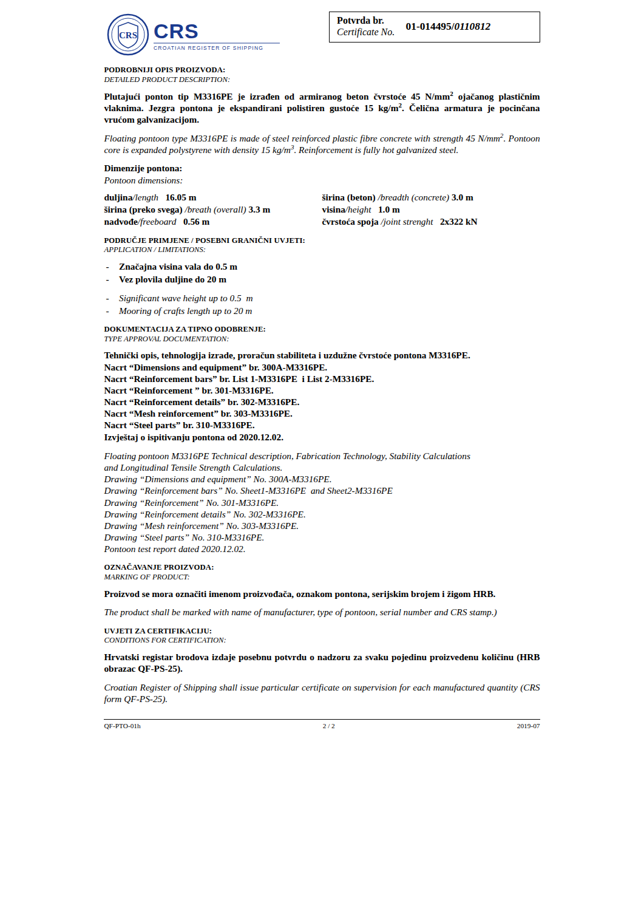CRS CRS CROATIAN REGISTER OF SHIPPING
Potvrda br.
Certificate No.
01-014495/0110812
PODROBNIJI OPIS PROIZVODA:
DETAILED PRODUCT DESCRIPTION:
Plutajući ponton tip M3316PE je izrađen od armiranog beton čvrstoće 45 N/mm2 ojačanog plastičnim vlaknima. Jezgra pontona je ekspandirani polistiren gustoće 15 kg/m2. Čelična armatura je pocinčana vrućom galvanizacijom.
Floating pontoon type M3316PE is made of steel reinforced plastic fibre concrete with strength 45 N/mm2. Pontoon core is expanded polystyrene with density 15 kg/m3. Reinforcement is fully hot galvanized steel.
Dimenzije pontona:
Pontoon dimensions:
| duljina /length 16.05 m | širina (beton) /breadth (concrete) 3.0 m |
| širina (preko svega) /breath (overall) 3.3 m | visina /height 1.0 m |
| nadvođe /freeboard 0.56 m | čvrstoća spoja /joint strenght 2x322 kN |
PODRUČJE PRIMJENE / POSEBNI GRANIČNI UVJETI:
APPLICATION / LIMITATIONS:
Značajna visina vala do 0.5 m
Vez plovila duljine do 20 m
Significant wave height up to 0.5 m
Mooring of crafts length up to 20 m
DOKUMENTACIJA ZA TIPNO ODOBRENJE:
TYPE APPROVAL DOCUMENTATION:
Tehnički opis, tehnologija izrade, proračun stabiliteta i uzdužne čvrstoće pontona M3316PE.
Nacrt “Dimensions and equipment” br. 300A-M3316PE.
Nacrt “Reinforcement bars” br. List 1-M3316PE i List 2-M3316PE.
Nacrt “Reinforcement ” br. 301-M3316PE.
Nacrt “Reinforcement details” br. 302-M3316PE.
Nacrt “Mesh reinforcement” br. 303-M3316PE.
Nacrt “Steel parts” br. 310-M3316PE.
Izvještaj o ispitivanju pontona od 2020.12.02.
Floating pontoon M3316PE Technical description, Fabrication Technology, Stability Calculations
and Longitudinal Tensile Strength Calculations.
Drawing “Dimensions and equipment” No. 300A-M3316PE.
Drawing “Reinforcement bars” No. Sheet1-M3316PE and Sheet2-M3316PE
Drawing “Reinforcement” No. 301-M3316PE.
Drawing “Reinforcement details” No. 302-M3316PE.
Drawing “Mesh reinforcement” No. 303-M3316PE.
Drawing “Steel parts” No. 310-M3316PE.
Pontoon test report dated 2020.12.02.
OZNAČAVANJE PROIZVODA:
MARKING OF PRODUCT:
Proizvod se mora označiti imenom proizvođača, oznakom pontona, serijskim brojem i žigom HRB.
The product shall be marked with name of manufacturer, type of pontoon, serial number and CRS stamp.)
UVJETI ZA CERTIFIKACIJU:
CONDITIONS FOR CERTIFICATION:
Hrvatski registar brodova izdaje posebnu potvrdu o nadzoru za svaku pojedinu proizvedenu količinu (HRB obrazac QF-PS-25).
Croatian Register of Shipping shall issue particular certificate on supervision for each manufactured quantity (CRS form QF-PS-25).
QF-PTO-01h
2 / 2
2019-07